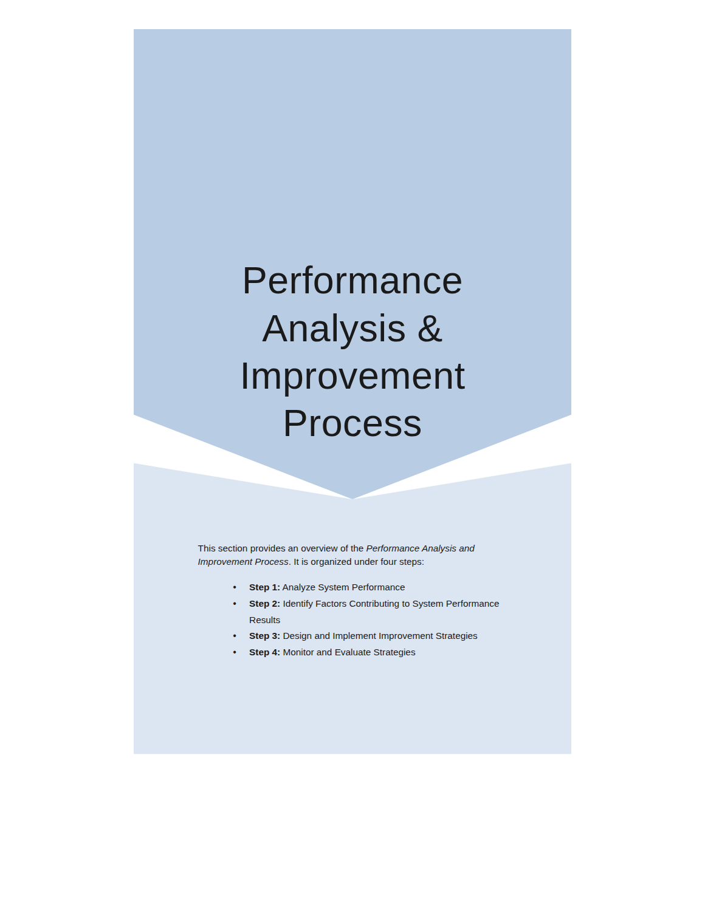Performance Analysis &
Improvement Process
This section provides an overview of the Performance Analysis and Improvement Process. It is organized under four steps:
Step 1: Analyze System Performance
Step 2: Identify Factors Contributing to System Performance Results
Step 3: Design and Implement Improvement Strategies
Step 4: Monitor and Evaluate Strategies